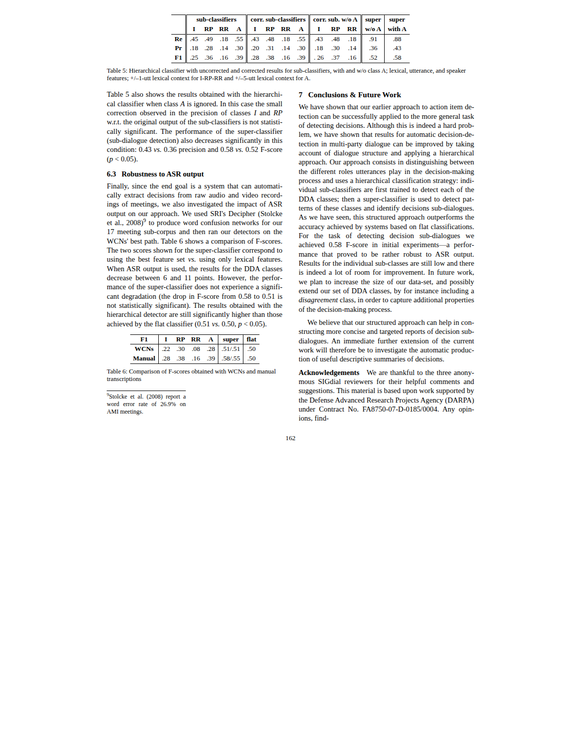| | sub-classifiers | corr. sub-classifiers | corr. sub. w/o A | super | super |
| | I | RP | RR | A | I | RP | RR | A | I | RP | RR | w/o A | with A |
| Re | .45 | .49 | .18 | .55 | .43 | .48 | .18 | .55 | .43 | .48 | .18 | .91 | .88 |
| Pr | .18 | .28 | .14 | .30 | .20 | .31 | .14 | .30 | .18 | .30 | .14 | .36 | .43 |
| F1 | .25 | .36 | .16 | .39 | .28 | .38 | .16 | .39 | . 26 | .37 | .16 | .52 | .58 |
Table 5: Hierarchical classifier with uncorrected and corrected results for sub-classifiers, with and w/o class A; lexical, utterance, and speaker features; +/–1-utt lexical context for I-RP-RR and +/–5-utt lexical context for A.
Table 5 also shows the results obtained with the hierarchical classifier when class A is ignored. In this case the small correction observed in the precision of classes I and RP w.r.t. the original output of the sub-classifiers is not statistically significant. The performance of the super-classifier (sub-dialogue detection) also decreases significantly in this condition: 0.43 vs. 0.36 precision and 0.58 vs. 0.52 F-score (p < 0.05).
6.3 Robustness to ASR output
Finally, since the end goal is a system that can automatically extract decisions from raw audio and video recordings of meetings, we also investigated the impact of ASR output on our approach. We used SRI's Decipher (Stolcke et al., 2008)9 to produce word confusion networks for our 17 meeting sub-corpus and then ran our detectors on the WCNs' best path. Table 6 shows a comparison of F-scores. The two scores shown for the super-classifier correspond to using the best feature set vs. using only lexical features. When ASR output is used, the results for the DDA classes decrease between 6 and 11 points. However, the performance of the super-classifier does not experience a significant degradation (the drop in F-score from 0.58 to 0.51 is not statistically significant). The results obtained with the hierarchical detector are still significantly higher than those achieved by the flat classifier (0.51 vs. 0.50, p < 0.05).
| F1 | I | RP | RR | A | super | flat |
| --- | --- | --- | --- | --- | --- | --- |
| WCNs | .22 | .30 | .08 | .28 | .51/.51 | .50 |
| Manual | .28 | .38 | .16 | .39 | .58/.55 | .50 |
Table 6: Comparison of F-scores obtained with WCNs and manual transcriptions
9Stolcke et al. (2008) report a word error rate of 26.9% on AMI meetings.
7 Conclusions & Future Work
We have shown that our earlier approach to action item detection can be successfully applied to the more general task of detecting decisions. Although this is indeed a hard problem, we have shown that results for automatic decision-detection in multi-party dialogue can be improved by taking account of dialogue structure and applying a hierarchical approach. Our approach consists in distinguishing between the different roles utterances play in the decision-making process and uses a hierarchical classification strategy: individual sub-classifiers are first trained to detect each of the DDA classes; then a super-classifier is used to detect patterns of these classes and identify decisions sub-dialogues. As we have seen, this structured approach outperforms the accuracy achieved by systems based on flat classifications. For the task of detecting decision sub-dialogues we achieved 0.58 F-score in initial experiments—a performance that proved to be rather robust to ASR output. Results for the individual sub-classes are still low and there is indeed a lot of room for improvement. In future work, we plan to increase the size of our data-set, and possibly extend our set of DDA classes, by for instance including a disagreement class, in order to capture additional properties of the decision-making process.
We believe that our structured approach can help in constructing more concise and targeted reports of decision sub-dialogues. An immediate further extension of the current work will therefore be to investigate the automatic production of useful descriptive summaries of decisions.
Acknowledgements We are thankful to the three anonymous SIGdial reviewers for their helpful comments and suggestions. This material is based upon work supported by the Defense Advanced Research Projects Agency (DARPA) under Contract No. FA8750-07-D-0185/0004. Any opinions, find-
162